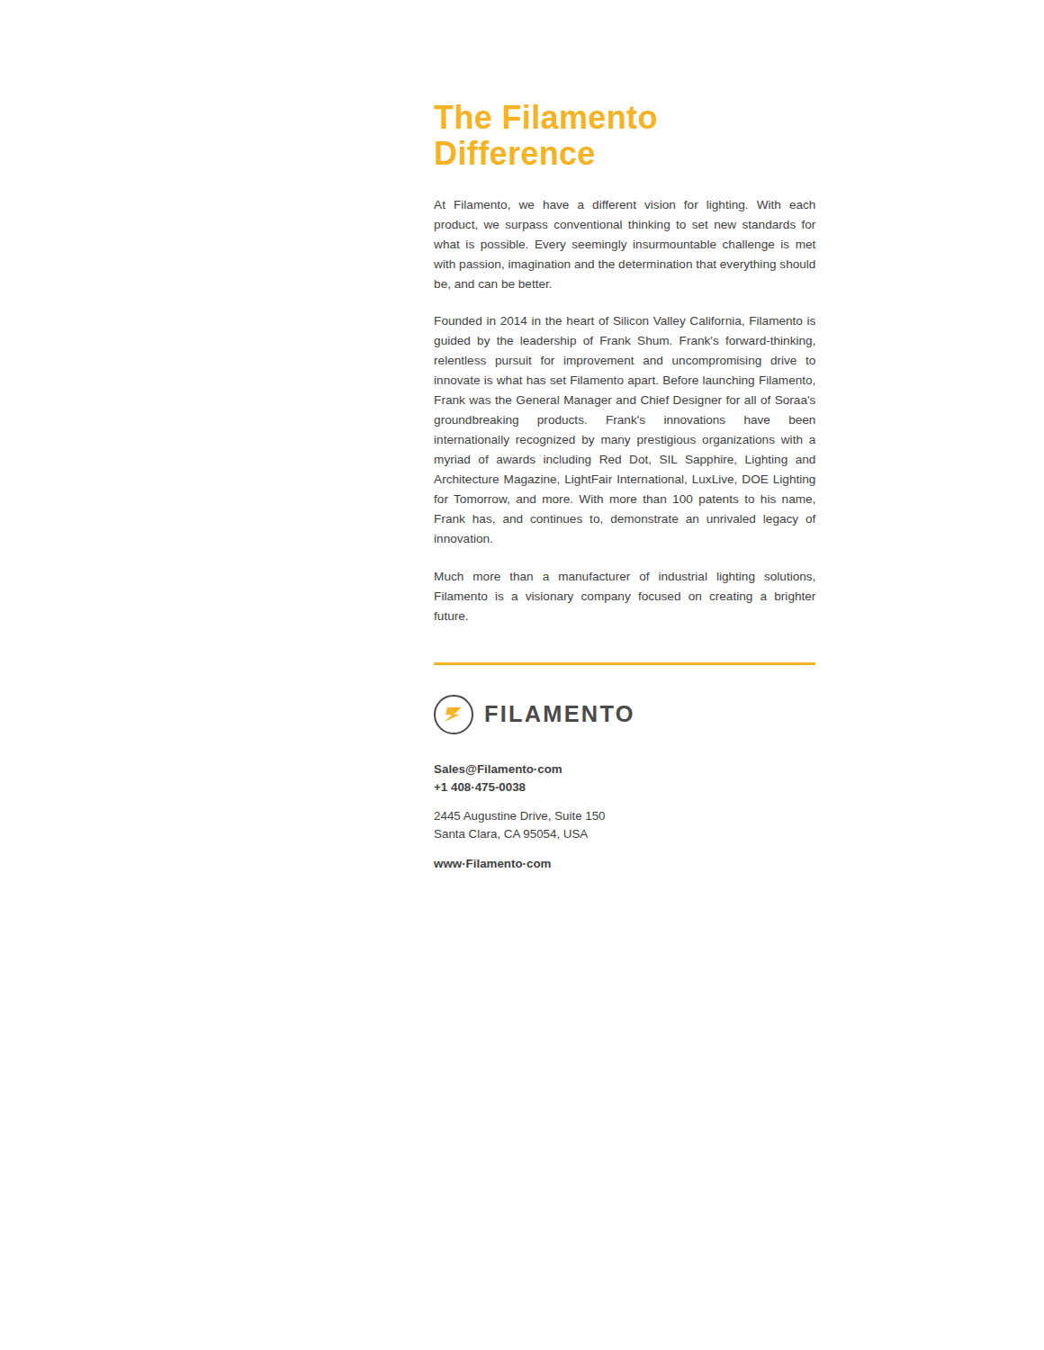The Filamento Difference
At Filamento, we have a different vision for lighting. With each product, we surpass conventional thinking to set new standards for what is possible. Every seemingly insurmountable challenge is met with passion, imagination and the determination that everything should be, and can be better.
Founded in 2014 in the heart of Silicon Valley California, Filamento is guided by the leadership of Frank Shum. Frank's forward-thinking, relentless pursuit for improvement and uncompromising drive to innovate is what has set Filamento apart. Before launching Filamento, Frank was the General Manager and Chief Designer for all of Soraa's groundbreaking products. Frank's innovations have been internationally recognized by many prestigious organizations with a myriad of awards including Red Dot, SIL Sapphire, Lighting and Architecture Magazine, LightFair International, LuxLive, DOE Lighting for Tomorrow, and more. With more than 100 patents to his name, Frank has, and continues to, demonstrate an unrivaled legacy of innovation.
Much more than a manufacturer of industrial lighting solutions, Filamento is a visionary company focused on creating a brighter future.
FILAMENTO
Sales@Filamento·com
+1 408·475-0038
2445 Augustine Drive, Suite 150
Santa Clara, CA 95054, USA
www·Filamento·com